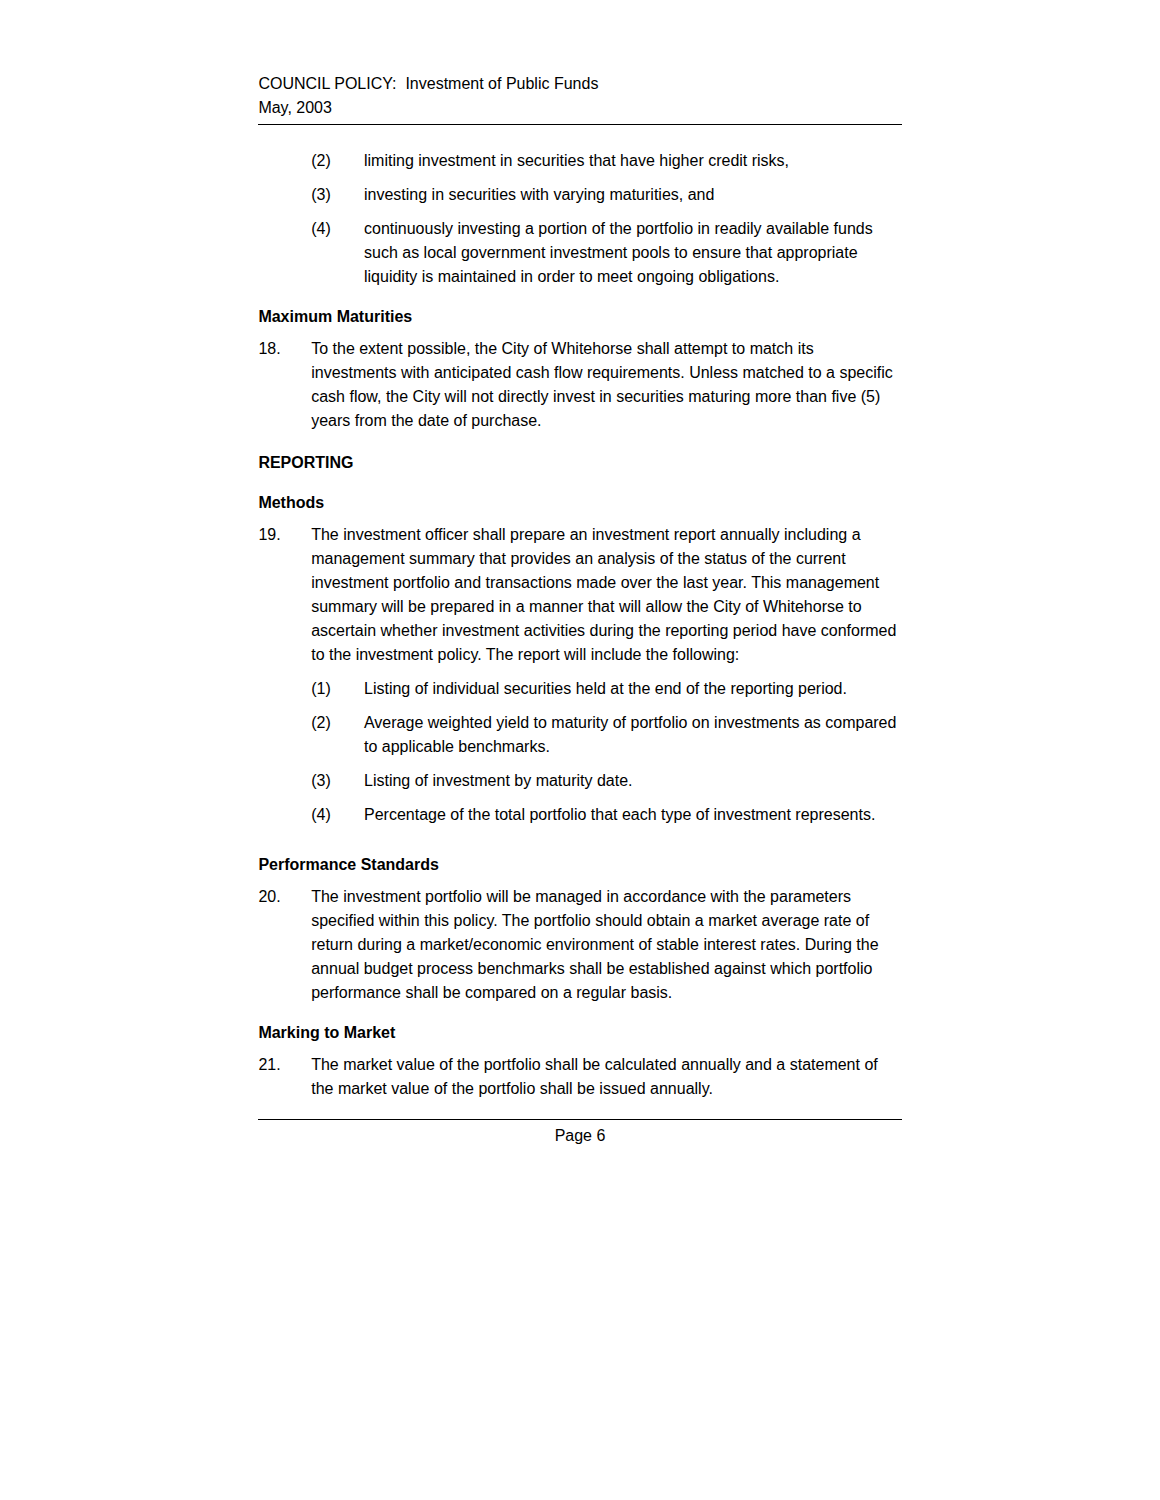COUNCIL POLICY: Investment of Public Funds
May, 2003
(2)
limiting investment in securities that have higher credit risks,
(3)
investing in securities with varying maturities, and
(4)
continuously investing a portion of the portfolio in readily available funds such as local government investment pools to ensure that appropriate liquidity is maintained in order to meet ongoing obligations.
Maximum Maturities
18.
To the extent possible, the City of Whitehorse shall attempt to match its investments with anticipated cash flow requirements. Unless matched to a specific cash flow, the City will not directly invest in securities maturing more than five (5) years from the date of purchase.
REPORTING
Methods
19.
The investment officer shall prepare an investment report annually including a management summary that provides an analysis of the status of the current investment portfolio and transactions made over the last year. This management summary will be prepared in a manner that will allow the City of Whitehorse to ascertain whether investment activities during the reporting period have conformed to the investment policy. The report will include the following:
(1)
Listing of individual securities held at the end of the reporting period.
(2)
Average weighted yield to maturity of portfolio on investments as compared to applicable benchmarks.
(3)
Listing of investment by maturity date.
(4)
Percentage of the total portfolio that each type of investment represents.
Performance Standards
20.
The investment portfolio will be managed in accordance with the parameters specified within this policy. The portfolio should obtain a market average rate of return during a market/economic environment of stable interest rates. During the annual budget process benchmarks shall be established against which portfolio performance shall be compared on a regular basis.
Marking to Market
21.
The market value of the portfolio shall be calculated annually and a statement of the market value of the portfolio shall be issued annually.
Page 6